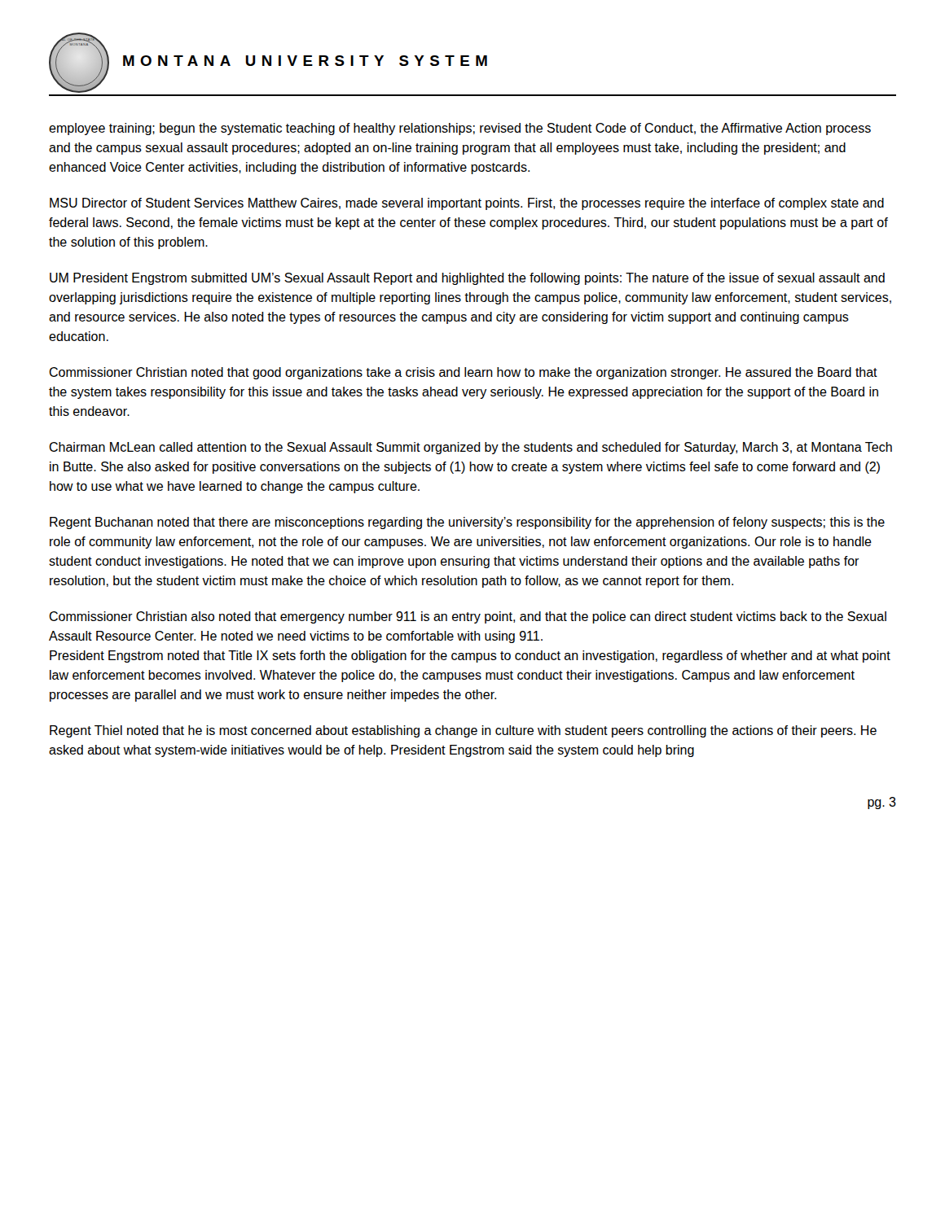SEAL OF THE STATE OF MONTANA
MONTANA UNIVERSITY SYSTEM
employee training; begun the systematic teaching of healthy relationships; revised the Student Code of Conduct, the Affirmative Action process and the campus sexual assault procedures; adopted an on-line training program that all employees must take, including the president; and enhanced Voice Center activities, including the distribution of informative postcards.
MSU Director of Student Services Matthew Caires, made several important points. First, the processes require the interface of complex state and federal laws. Second, the female victims must be kept at the center of these complex procedures. Third, our student populations must be a part of the solution of this problem.
UM President Engstrom submitted UM’s Sexual Assault Report and highlighted the following points: The nature of the issue of sexual assault and overlapping jurisdictions require the existence of multiple reporting lines through the campus police, community law enforcement, student services, and resource services. He also noted the types of resources the campus and city are considering for victim support and continuing campus education.
Commissioner Christian noted that good organizations take a crisis and learn how to make the organization stronger. He assured the Board that the system takes responsibility for this issue and takes the tasks ahead very seriously. He expressed appreciation for the support of the Board in this endeavor.
Chairman McLean called attention to the Sexual Assault Summit organized by the students and scheduled for Saturday, March 3, at Montana Tech in Butte. She also asked for positive conversations on the subjects of (1) how to create a system where victims feel safe to come forward and (2) how to use what we have learned to change the campus culture.
Regent Buchanan noted that there are misconceptions regarding the university’s responsibility for the apprehension of felony suspects; this is the role of community law enforcement, not the role of our campuses. We are universities, not law enforcement organizations. Our role is to handle student conduct investigations. He noted that we can improve upon ensuring that victims understand their options and the available paths for resolution, but the student victim must make the choice of which resolution path to follow, as we cannot report for them.
Commissioner Christian also noted that emergency number 911 is an entry point, and that the police can direct student victims back to the Sexual Assault Resource Center. He noted we need victims to be comfortable with using 911.
President Engstrom noted that Title IX sets forth the obligation for the campus to conduct an investigation, regardless of whether and at what point law enforcement becomes involved. Whatever the police do, the campuses must conduct their investigations. Campus and law enforcement processes are parallel and we must work to ensure neither impedes the other.
Regent Thiel noted that he is most concerned about establishing a change in culture with student peers controlling the actions of their peers. He asked about what system-wide initiatives would be of help. President Engstrom said the system could help bring
pg. 3